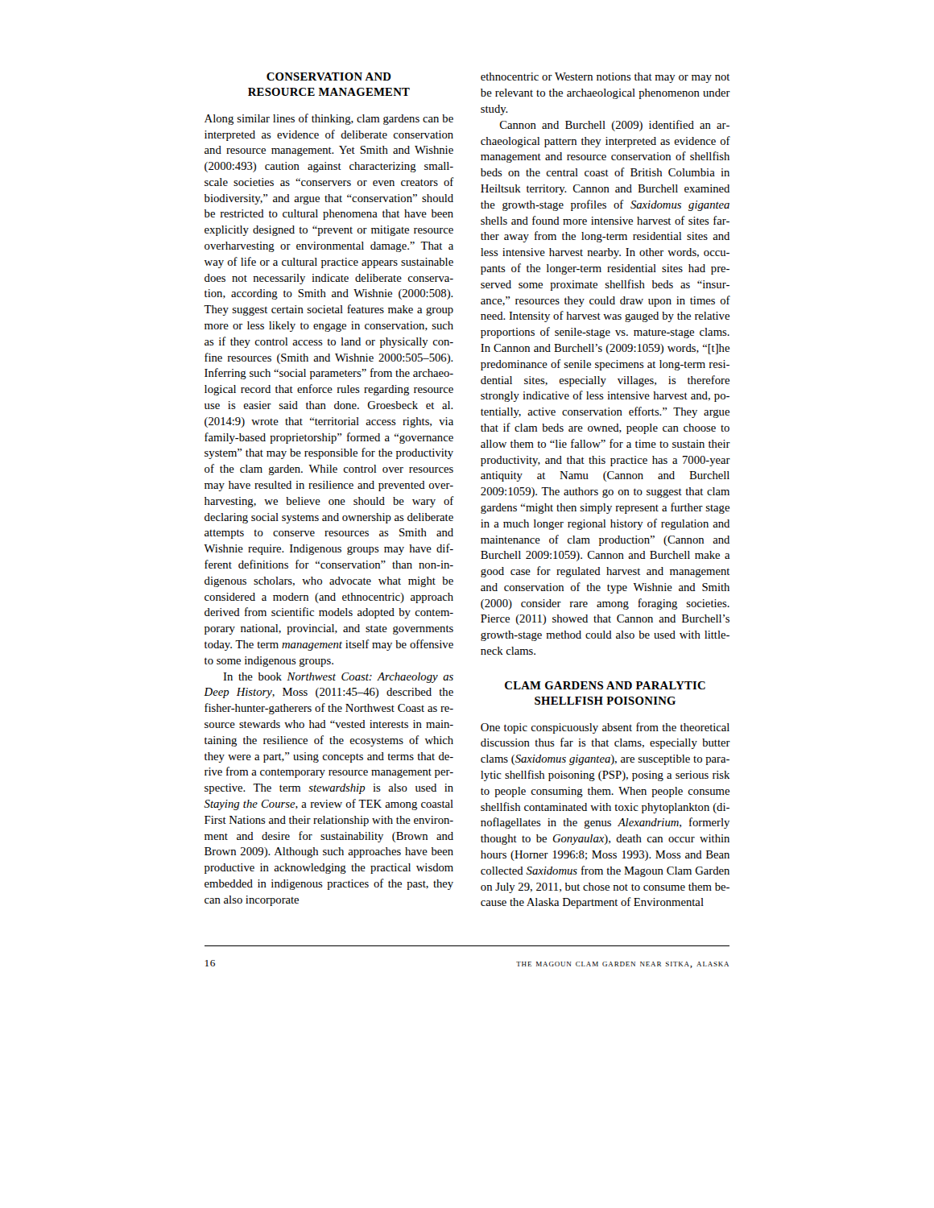Conservation and
Resource Management
Along similar lines of thinking, clam gardens can be interpreted as evidence of deliberate conservation and resource management. Yet Smith and Wishnie (2000:493) caution against characterizing small-scale societies as “conservers or even creators of biodiversity,” and argue that “conservation” should be restricted to cultural phenomena that have been explicitly designed to “prevent or mitigate resource overharvesting or environmental damage.” That a way of life or a cultural practice appears sustainable does not necessarily indicate deliberate conservation, according to Smith and Wishnie (2000:508). They suggest certain societal features make a group more or less likely to engage in conservation, such as if they control access to land or physically confine resources (Smith and Wishnie 2000:505–506). Inferring such “social parameters” from the archaeological record that enforce rules regarding resource use is easier said than done. Groesbeck et al. (2014:9) wrote that “territorial access rights, via family-based proprietorship” formed a “governance system” that may be responsible for the productivity of the clam garden. While control over resources may have resulted in resilience and prevented overharvesting, we believe one should be wary of declaring social systems and ownership as deliberate attempts to conserve resources as Smith and Wishnie require. Indigenous groups may have different definitions for “conservation” than non-indigenous scholars, who advocate what might be considered a modern (and ethnocentric) approach derived from scientific models adopted by contemporary national, provincial, and state governments today. The term management itself may be offensive to some indigenous groups.
In the book Northwest Coast: Archaeology as Deep History, Moss (2011:45–46) described the fisher-hunter-gatherers of the Northwest Coast as resource stewards who had “vested interests in maintaining the resilience of the ecosystems of which they were a part,” using concepts and terms that derive from a contemporary resource management perspective. The term stewardship is also used in Staying the Course, a review of TEK among coastal First Nations and their relationship with the environment and desire for sustainability (Brown and Brown 2009). Although such approaches have been productive in acknowledging the practical wisdom embedded in indigenous practices of the past, they can also incorporate
ethnocentric or Western notions that may or may not be relevant to the archaeological phenomenon under study.
Cannon and Burchell (2009) identified an archaeological pattern they interpreted as evidence of management and resource conservation of shellfish beds on the central coast of British Columbia in Heiltsuk territory. Cannon and Burchell examined the growth-stage profiles of Saxidomus gigantea shells and found more intensive harvest of sites farther away from the long-term residential sites and less intensive harvest nearby. In other words, occupants of the longer-term residential sites had preserved some proximate shellfish beds as “insurance,” resources they could draw upon in times of need. Intensity of harvest was gauged by the relative proportions of senile-stage vs. mature-stage clams. In Cannon and Burchell’s (2009:1059) words, “[t]he predominance of senile specimens at long-term residential sites, especially villages, is therefore strongly indicative of less intensive harvest and, potentially, active conservation efforts.” They argue that if clam beds are owned, people can choose to allow them to “lie fallow” for a time to sustain their productivity, and that this practice has a 7000-year antiquity at Namu (Cannon and Burchell 2009:1059). The authors go on to suggest that clam gardens “might then simply represent a further stage in a much longer regional history of regulation and maintenance of clam production” (Cannon and Burchell 2009:1059). Cannon and Burchell make a good case for regulated harvest and management and conservation of the type Wishnie and Smith (2000) consider rare among foraging societies. Pierce (2011) showed that Cannon and Burchell’s growth-stage method could also be used with littleneck clams.
Clam Gardens and Paralytic
Shellfish Poisoning
One topic conspicuously absent from the theoretical discussion thus far is that clams, especially butter clams (Saxidomus gigantea), are susceptible to paralytic shellfish poisoning (PSP), posing a serious risk to people consuming them. When people consume shellfish contaminated with toxic phytoplankton (dinoflagellates in the genus Alexandrium, formerly thought to be Gonyaulax), death can occur within hours (Horner 1996:8; Moss 1993). Moss and Bean collected Saxidomus from the Magoun Clam Garden on July 29, 2011, but chose not to consume them because the Alaska Department of Environmental
16 The Magoun Clam Garden near Sitka, Alaska